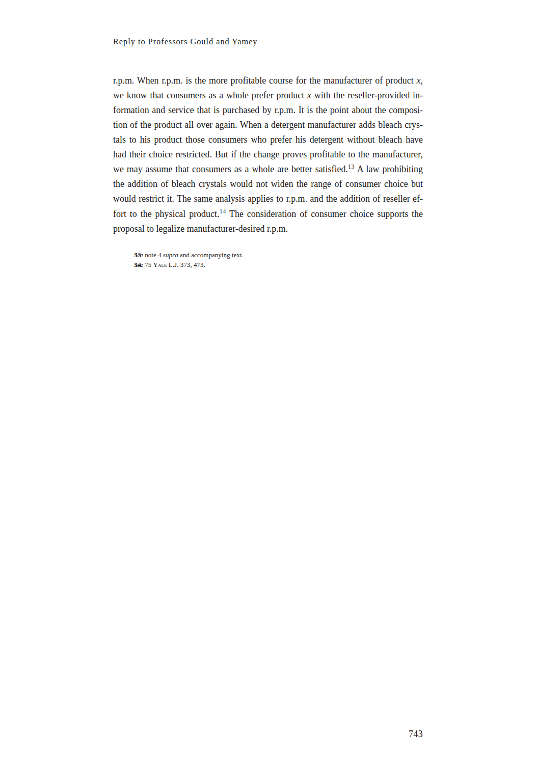Reply to Professors Gould and Yamey
r.p.m. When r.p.m. is the more profitable course for the manufacturer of product x, we know that consumers as a whole prefer product x with the reseller-provided information and service that is purchased by r.p.m. It is the point about the composition of the product all over again. When a detergent manufacturer adds bleach crystals to his product those consumers who prefer his detergent without bleach have had their choice restricted. But if the change proves profitable to the manufacturer, we may assume that consumers as a whole are better satisfied.13 A law prohibiting the addition of bleach crystals would not widen the range of consumer choice but would restrict it. The same analysis applies to r.p.m. and the addition of reseller effort to the physical product.14 The consideration of consumer choice supports the proposal to legalize manufacturer-desired r.p.m.
13. See note 4 supra and accompanying text.
14. See 75 Yale L.J. 373, 473.
743